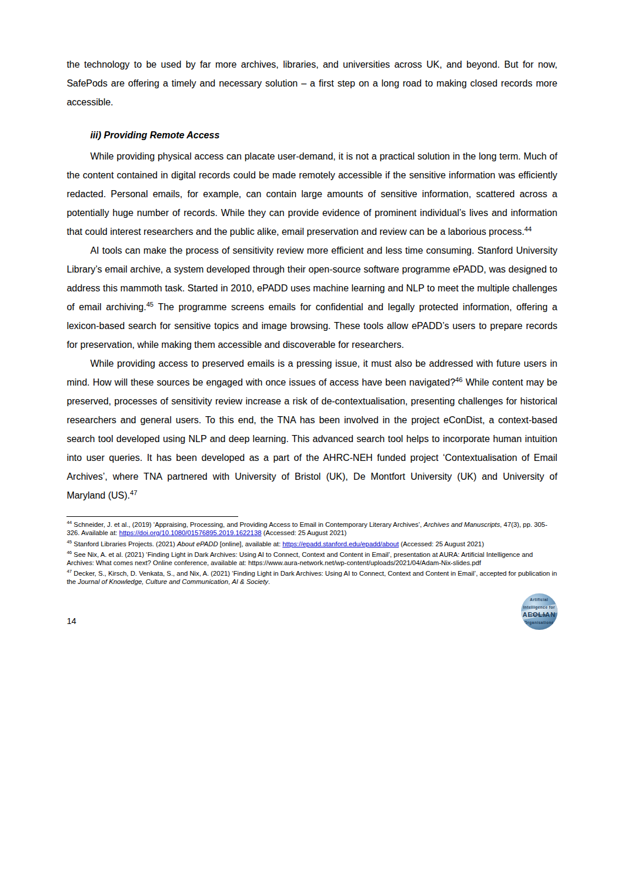the technology to be used by far more archives, libraries, and universities across UK, and beyond. But for now, SafePods are offering a timely and necessary solution – a first step on a long road to making closed records more accessible.
iii) Providing Remote Access
While providing physical access can placate user-demand, it is not a practical solution in the long term. Much of the content contained in digital records could be made remotely accessible if the sensitive information was efficiently redacted. Personal emails, for example, can contain large amounts of sensitive information, scattered across a potentially huge number of records. While they can provide evidence of prominent individual’s lives and information that could interest researchers and the public alike, email preservation and review can be a laborious process.44
AI tools can make the process of sensitivity review more efficient and less time consuming. Stanford University Library’s email archive, a system developed through their open-source software programme ePADD, was designed to address this mammoth task. Started in 2010, ePADD uses machine learning and NLP to meet the multiple challenges of email archiving.45 The programme screens emails for confidential and legally protected information, offering a lexicon-based search for sensitive topics and image browsing. These tools allow ePADD’s users to prepare records for preservation, while making them accessible and discoverable for researchers.
While providing access to preserved emails is a pressing issue, it must also be addressed with future users in mind. How will these sources be engaged with once issues of access have been navigated?46 While content may be preserved, processes of sensitivity review increase a risk of de-contextualisation, presenting challenges for historical researchers and general users. To this end, the TNA has been involved in the project eConDist, a context-based search tool developed using NLP and deep learning. This advanced search tool helps to incorporate human intuition into user queries. It has been developed as a part of the AHRC-NEH funded project ‘Contextualisation of Email Archives’, where TNA partnered with University of Bristol (UK), De Montfort University (UK) and University of Maryland (US).47
44 Schneider, J. et al., (2019) ‘Appraising, Processing, and Providing Access to Email in Contemporary Literary Archives’, Archives and Manuscripts, 47(3), pp. 305-326. Available at: https://doi.org/10.1080/01576895.2019.1622138 (Accessed: 25 August 2021)
45 Stanford Libraries Projects. (2021) About ePADD [online], available at: https://epadd.stanford.edu/epadd/about (Accessed: 25 August 2021)
46 See Nix, A. et al. (2021) ‘Finding Light in Dark Archives: Using AI to Connect, Context and Content in Email’, presentation at AURA: Artificial Intelligence and Archives: What comes next? Online conference, available at: https://www.aura-network.net/wp-content/uploads/2021/04/Adam-Nix-slides.pdf
47 Decker, S., Kirsch, D. Venkata, S., and Nix, A. (2021) ‘Finding Light in Dark Archives: Using AI to Connect, Context and Content in Email’, accepted for publication in the Journal of Knowledge, Culture and Communication, AI & Society.
14
AEOLIAN
Artificial Intelligence for Cultural Organisations